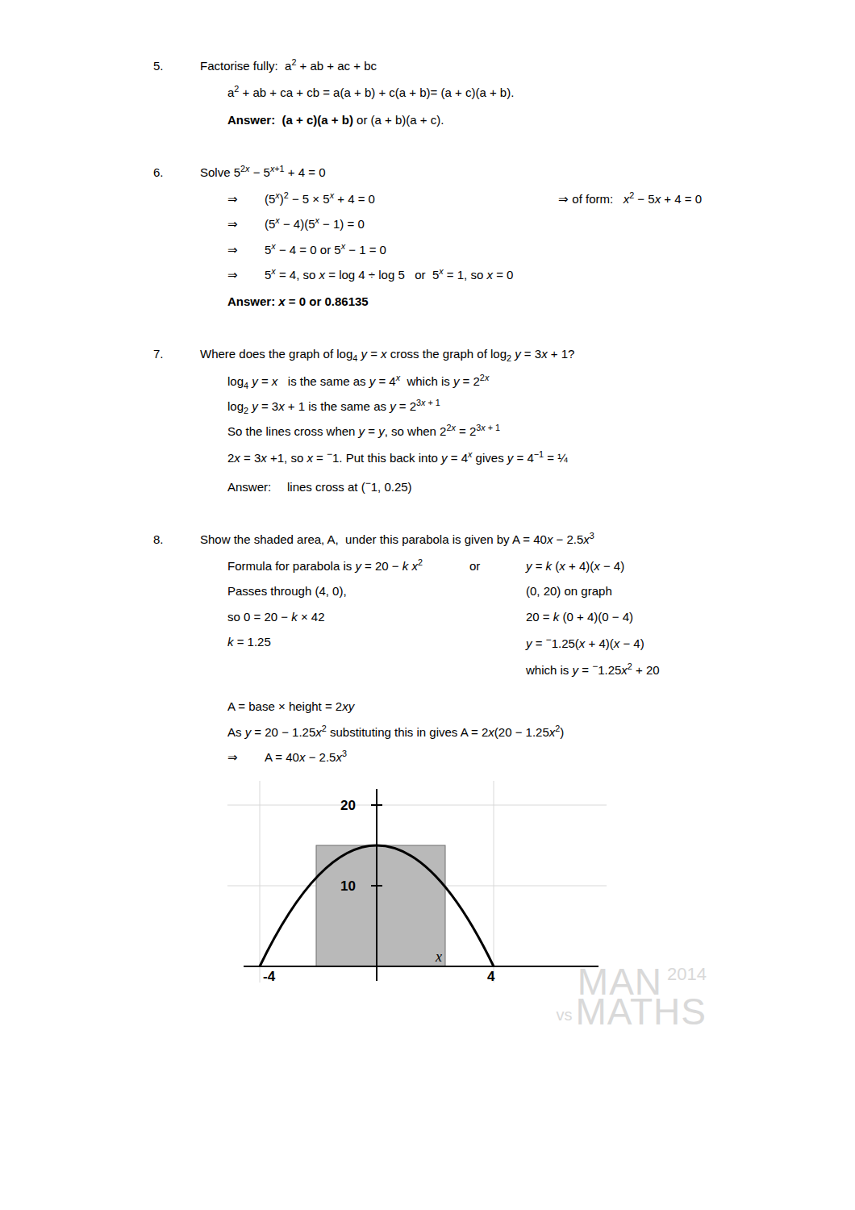5.
Factorise fully: a2 + ab + ac + bc
a2 + ab + ca + cb = a(a + b) + c(a + b)= (a + c)(a + b).
Answer: (a + c)(a + b) or (a + b)(a + c).
6.
Solve 52x − 5x+1 + 4 = 0
⇒ (5x)2 − 5 × 5x + 4 = 0 ⇒ of form: x2 − 5x + 4 = 0
⇒ (5x − 4)(5x − 1) = 0
⇒ 5x − 4 = 0 or 5x − 1 = 0
⇒ 5x = 4, so x = log 4 ÷ log 5 or 5x = 1, so x = 0
Answer: x = 0 or 0.86135
7.
Where does the graph of log4 y = x cross the graph of log2 y = 3x + 1?
log4 y = x is the same as y = 4x which is y = 22x
log2 y = 3x + 1 is the same as y = 23x + 1
So the lines cross when y = y, so when 22x = 23x + 1
2x = 3x +1, so x = −1. Put this back into y = 4x gives y = 4−1 = ¼
Answer: lines cross at (−1, 0.25)
8.
Show the shaded area, A, under this parabola is given by A = 40x − 2.5x3
Formula for parabola is y = 20 − k x2
Passes through (4, 0),
so 0 = 20 − k × 42
k = 1.25
or
y = k (x + 4)(x − 4)
(0, 20) on graph
20 = k (0 + 4)(0 − 4)
y = −1.25(x + 4)(x − 4)
which is y = −1.25x2 + 20
A = base × height = 2xy
As y = 20 − 1.25x2 substituting this in gives A = 2x(20 − 1.25x2)
⇒ A = 40x − 2.5x3
20 10 -4 4 x
MAN2014
vs MATHS